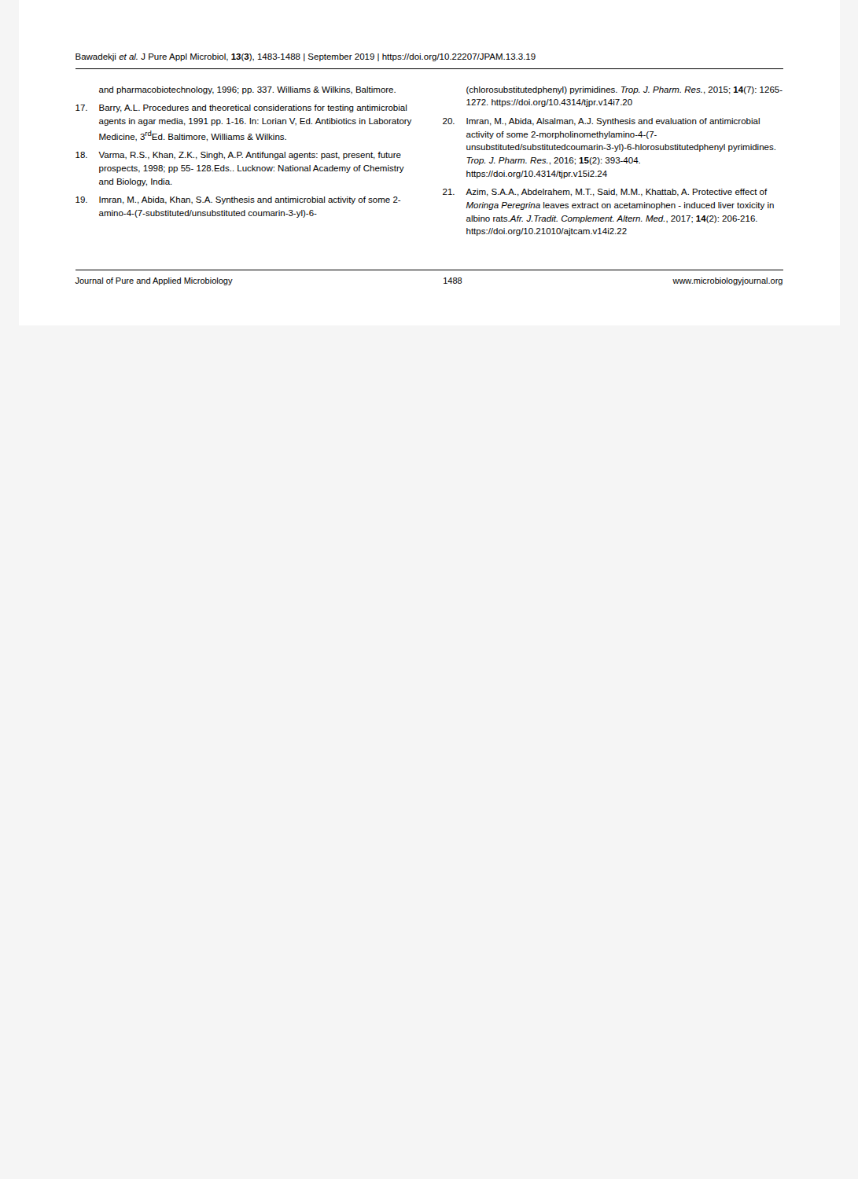Bawadekji et al. J Pure Appl Microbiol, 13(3), 1483-1488 | September 2019 | https://doi.org/10.22207/JPAM.13.3.19
and pharmacobiotechnology, 1996; pp. 337. Williams & Wilkins, Baltimore.
17. Barry, A.L. Procedures and theoretical considerations for testing antimicrobial agents in agar media, 1991 pp. 1-16. In: Lorian V, Ed. Antibiotics in Laboratory Medicine, 3rdEd. Baltimore, Williams & Wilkins.
18. Varma, R.S., Khan, Z.K., Singh, A.P. Antifungal agents: past, present, future prospects, 1998; pp 55- 128.Eds.. Lucknow: National Academy of Chemistry and Biology, India.
19. Imran, M., Abida, Khan, S.A. Synthesis and antimicrobial activity of some 2-amino-4-(7-substituted/unsubstituted coumarin-3-yl)-6-(chlorosubstitutedphenyl) pyrimidines. Trop. J. Pharm. Res., 2015; 14(7): 1265-1272. https://doi.org/10.4314/tjpr.v14i7.20
20. Imran, M., Abida, Alsalman, A.J. Synthesis and evaluation of antimicrobial activity of some 2-morpholinomethylamino-4-(7-unsubstituted/substitutedcoumarin-3-yl)-6-hlorosubstitutedphenyl pyrimidines. Trop. J. Pharm. Res., 2016; 15(2): 393-404. https://doi.org/10.4314/tjpr.v15i2.24
21. Azim, S.A.A., Abdelrahem, M.T., Said, M.M., Khattab, A. Protective effect of Moringa Peregrina leaves extract on acetaminophen - induced liver toxicity in albino rats.Afr. J.Tradit. Complement. Altern. Med., 2017; 14(2): 206-216. https://doi.org/10.21010/ajtcam.v14i2.22
Journal of Pure and Applied Microbiology 1488 www.microbiologyjournal.org